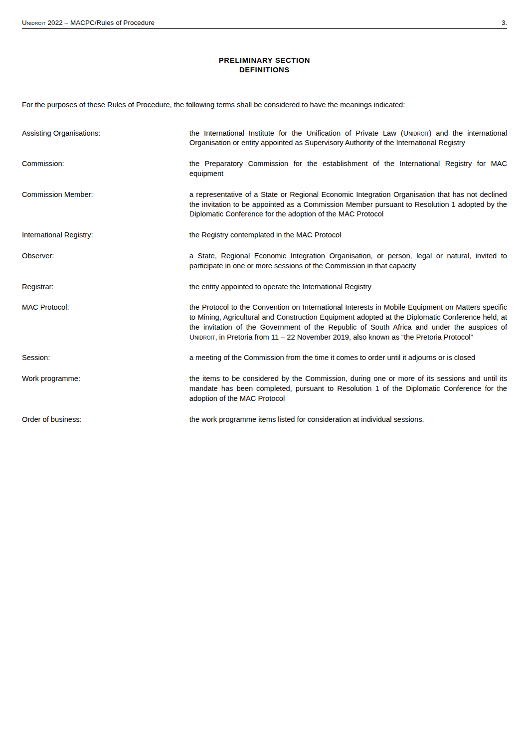Unidroit 2022 – MACPC/Rules of Procedure 3.
PRELIMINARY SECTION DEFINITIONS
For the purposes of these Rules of Procedure, the following terms shall be considered to have the meanings indicated:
Assisting Organisations:
the International Institute for the Unification of Private Law (Unidroit) and the international Organisation or entity appointed as Supervisory Authority of the International Registry
Commission:
the Preparatory Commission for the establishment of the International Registry for MAC equipment
Commission Member:
a representative of a State or Regional Economic Integration Organisation that has not declined the invitation to be appointed as a Commission Member pursuant to Resolution 1 adopted by the Diplomatic Conference for the adoption of the MAC Protocol
International Registry:
the Registry contemplated in the MAC Protocol
Observer:
a State, Regional Economic Integration Organisation, or person, legal or natural, invited to participate in one or more sessions of the Commission in that capacity
Registrar:
the entity appointed to operate the International Registry
MAC Protocol:
the Protocol to the Convention on International Interests in Mobile Equipment on Matters specific to Mining, Agricultural and Construction Equipment adopted at the Diplomatic Conference held, at the invitation of the Government of the Republic of South Africa and under the auspices of Unidroit, in Pretoria from 11 – 22 November 2019, also known as “the Pretoria Protocol”
Session:
a meeting of the Commission from the time it comes to order until it adjourns or is closed
Work programme:
the items to be considered by the Commission, during one or more of its sessions and until its mandate has been completed, pursuant to Resolution 1 of the Diplomatic Conference for the adoption of the MAC Protocol
Order of business:
the work programme items listed for consideration at individual sessions.